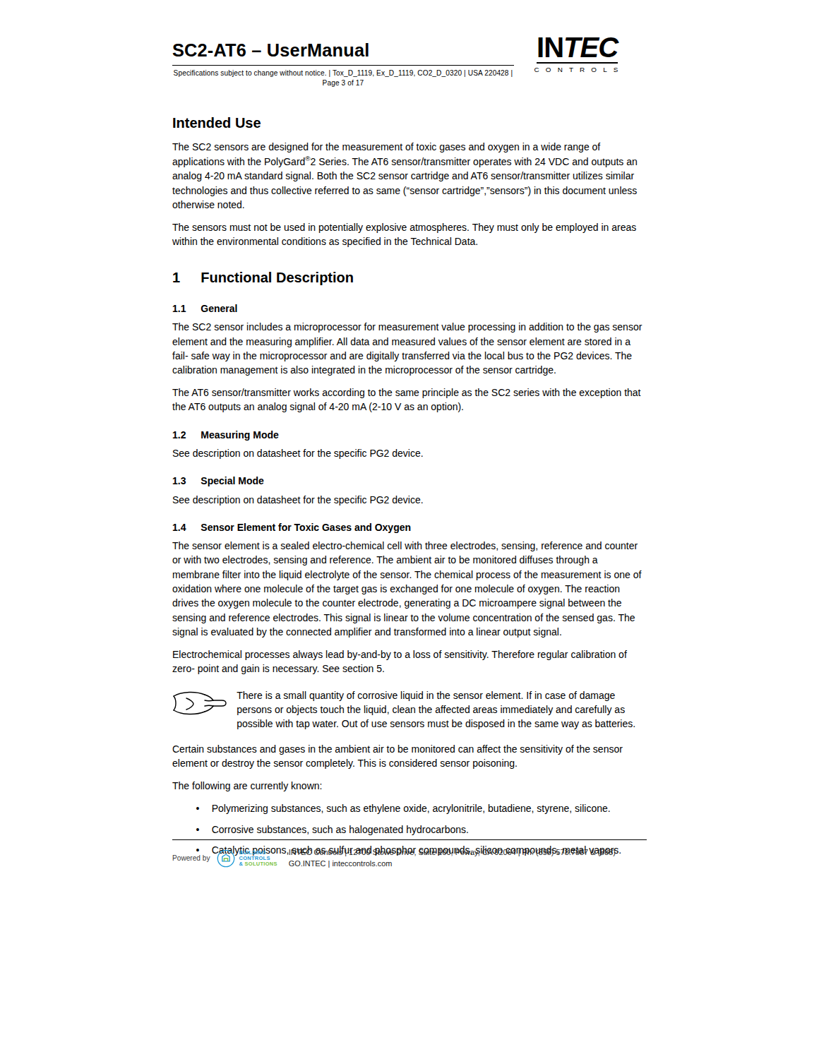SC2-AT6 – UserManual
Specifications subject to change without notice. | Tox_D_1119, Ex_D_1119, CO2_D_0320 | USA 220428 | Page 3 of 17
IN TEC
C O N T R O L S
Intended Use
The SC2 sensors are designed for the measurement of toxic gases and oxygen in a wide range of applications with the PolyGard®2 Series. The AT6 sensor/transmitter operates with 24 VDC and outputs an analog 4-20 mA standard signal. Both the SC2 sensor cartridge and AT6 sensor/transmitter utilizes similar technologies and thus collective referred to as same (“sensor cartridge”,”sensors”) in this document unless otherwise noted.
The sensors must not be used in potentially explosive atmospheres. They must only be employed in areas within the environmental conditions as specified in the Technical Data.
1 Functional Description
1.1 General
The SC2 sensor includes a microprocessor for measurement value processing in addition to the gas sensor element and the measuring amplifier. All data and measured values of the sensor element are stored in a fail- safe way in the microprocessor and are digitally transferred via the local bus to the PG2 devices. The calibration management is also integrated in the microprocessor of the sensor cartridge.
The AT6 sensor/transmitter works according to the same principle as the SC2 series with the exception that the AT6 outputs an analog signal of 4-20 mA (2-10 V as an option).
1.2 Measuring Mode
See description on datasheet for the specific PG2 device.
1.3 Special Mode
See description on datasheet for the specific PG2 device.
1.4 Sensor Element for Toxic Gases and Oxygen
The sensor element is a sealed electro-chemical cell with three electrodes, sensing, reference and counter or with two electrodes, sensing and reference. The ambient air to be monitored diffuses through a membrane filter into the liquid electrolyte of the sensor. The chemical process of the measurement is one of oxidation where one molecule of the target gas is exchanged for one molecule of oxygen. The reaction drives the oxygen molecule to the counter electrode, generating a DC microampere signal between the sensing and reference electrodes. This signal is linear to the volume concentration of the sensed gas. The signal is evaluated by the connected amplifier and transformed into a linear output signal.
Electrochemical processes always lead by-and-by to a loss of sensitivity. Therefore regular calibration of zero- point and gain is necessary. See section 5.
There is a small quantity of corrosive liquid in the sensor element. If in case of damage persons or objects touch the liquid, clean the affected areas immediately and carefully as possible with tap water. Out of use sensors must be disposed in the same way as batteries.
Certain substances and gases in the ambient air to be monitored can affect the sensitivity of the sensor element or destroy the sensor completely. This is considered sensor poisoning.
The following are currently known:
Polymerizing substances, such as ethylene oxide, acrylonitrile, butadiene, styrene, silicone.
Corrosive substances, such as halogenated hydrocarbons.
Catalytic poisons, such as sulfur and phosphor compounds, silicon compounds, metal vapors.
Powered by BUILDING
CONTROLS
& SOLUTIONS INTEC Controls | 12700 Stowe Drive, Suite 100, Poway, CA 92064 | Ph: (858) 578.7887 & (888) GO.INTEC | inteccontrols.com